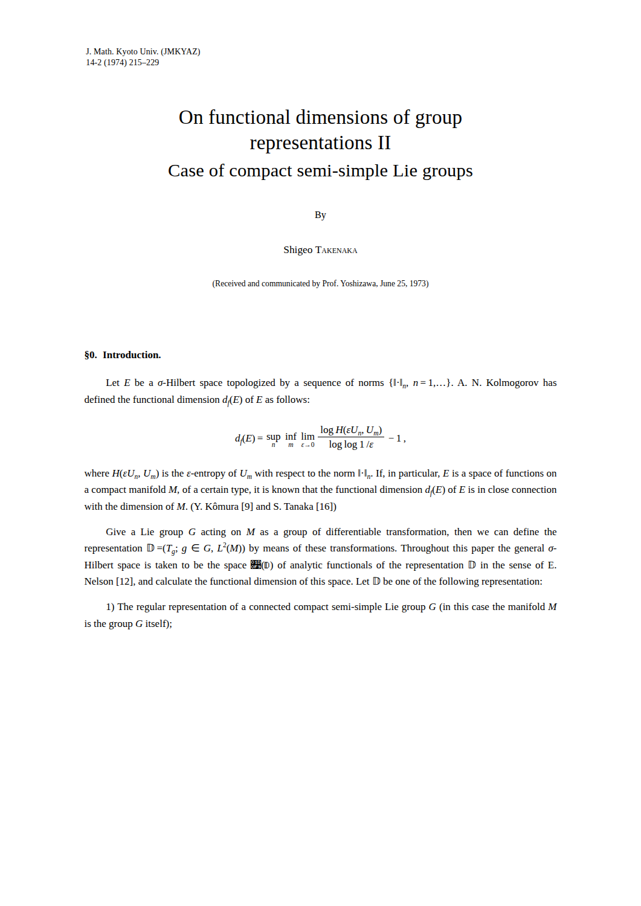J. Math. Kyoto Univ. (JMKYAZ)
14-2 (1974) 215–229
On functional dimensions of group representations II Case of compact semi-simple Lie groups
By
Shigeo Takenaka
(Received and communicated by Prof. Yoshizawa, June 25, 1973)
§0. Introduction.
Let E be a σ-Hilbert space topologized by a sequence of norms {‖·‖n, n = 1,…}. A. N. Kolmogorov has defined the functional dimension df(E) of E as follows:
df(E) = sup n inf m lim ε→0 log H(εUn, Um) log log 1 /ε − 1 ,
where H(εUn, Um) is the ε-entropy of Um with respect to the norm ‖·‖n. If, in particular, E is a space of functions on a compact manifold M, of a certain type, it is known that the functional dimension df(E) of E is in close connection with the dimension of M. (Y. Kômura [9] and S. Tanaka [16])
Give a Lie group G acting on M as a group of differentiable transformation, then we can define the representation 𝔻 =(Tg; g ∈ G, L2(M)) by means of these transformations. Throughout this paper the general σ-Hilbert space is taken to be the space 𝃹(𝔻) of analytic functionals of the representation 𝔻 in the sense of E. Nelson [12], and calculate the functional dimension of this space. Let 𝔻 be one of the following representation:
1) The regular representation of a connected compact semi-simple Lie group G (in this case the manifold M is the group G itself);